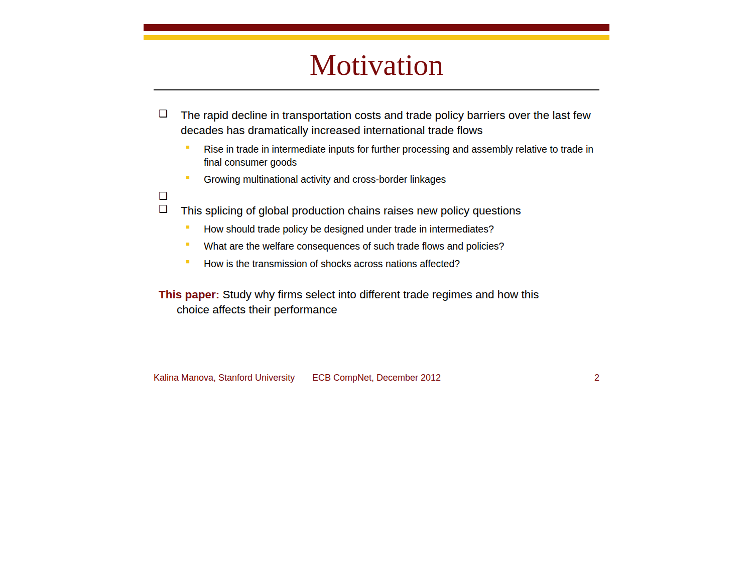Motivation
The rapid decline in transportation costs and trade policy barriers over the last few decades has dramatically increased international trade flows
Rise in trade in intermediate inputs for further processing and assembly relative to trade in final consumer goods
Growing multinational activity and cross-border linkages
This splicing of global production chains raises new policy questions
How should trade policy be designed under trade in intermediates?
What are the welfare consequences of such trade flows and policies?
How is the transmission of shocks across nations affected?
This paper: Study why firms select into different trade regimes and how this choice affects their performance
Kalina Manova, Stanford University ECB CompNet, December 2012 2